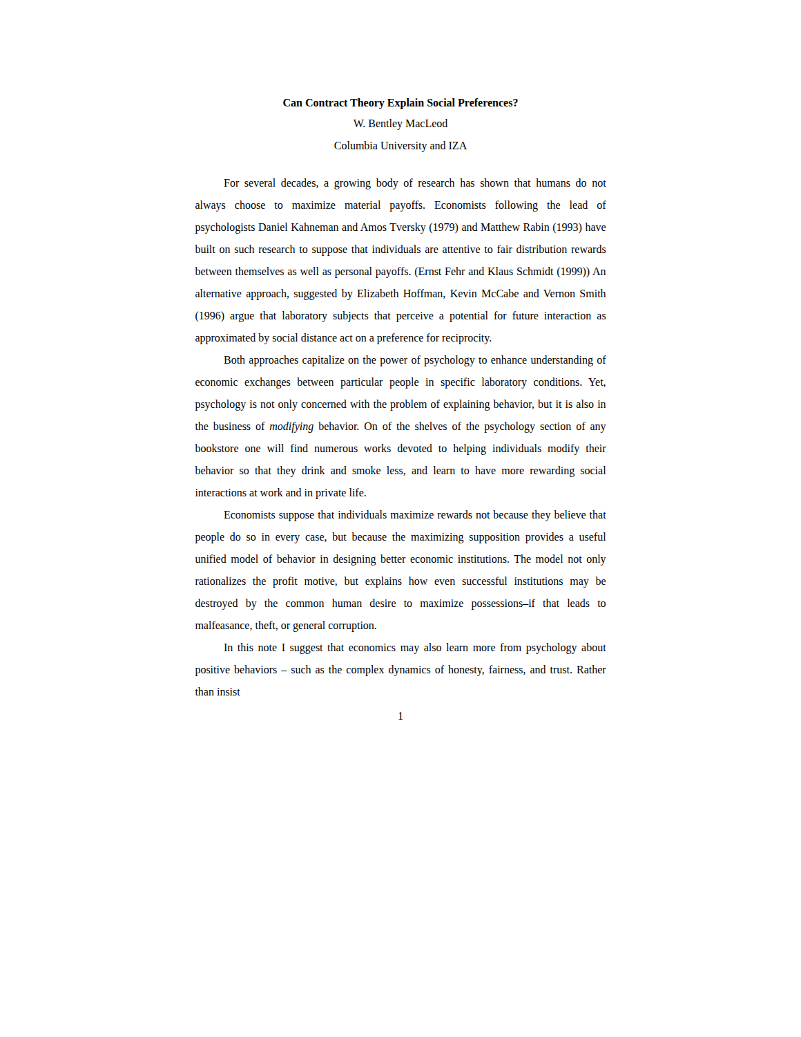Can Contract Theory Explain Social Preferences?
W. Bentley MacLeod
Columbia University and IZA
For several decades, a growing body of research has shown that humans do not always choose to maximize material payoffs. Economists following the lead of psychologists Daniel Kahneman and Amos Tversky (1979) and Matthew Rabin (1993) have built on such research to suppose that individuals are attentive to fair distribution rewards between themselves as well as personal payoffs. (Ernst Fehr and Klaus Schmidt (1999)) An alternative approach, suggested by Elizabeth Hoffman, Kevin McCabe and Vernon Smith (1996) argue that laboratory subjects that perceive a potential for future interaction as approximated by social distance act on a preference for reciprocity.
Both approaches capitalize on the power of psychology to enhance understanding of economic exchanges between particular people in specific laboratory conditions. Yet, psychology is not only concerned with the problem of explaining behavior, but it is also in the business of modifying behavior. On of the shelves of the psychology section of any bookstore one will find numerous works devoted to helping individuals modify their behavior so that they drink and smoke less, and learn to have more rewarding social interactions at work and in private life.
Economists suppose that individuals maximize rewards not because they believe that people do so in every case, but because the maximizing supposition provides a useful unified model of behavior in designing better economic institutions. The model not only rationalizes the profit motive, but explains how even successful institutions may be destroyed by the common human desire to maximize possessions–if that leads to malfeasance, theft, or general corruption.
In this note I suggest that economics may also learn more from psychology about positive behaviors – such as the complex dynamics of honesty, fairness, and trust. Rather than insist
1